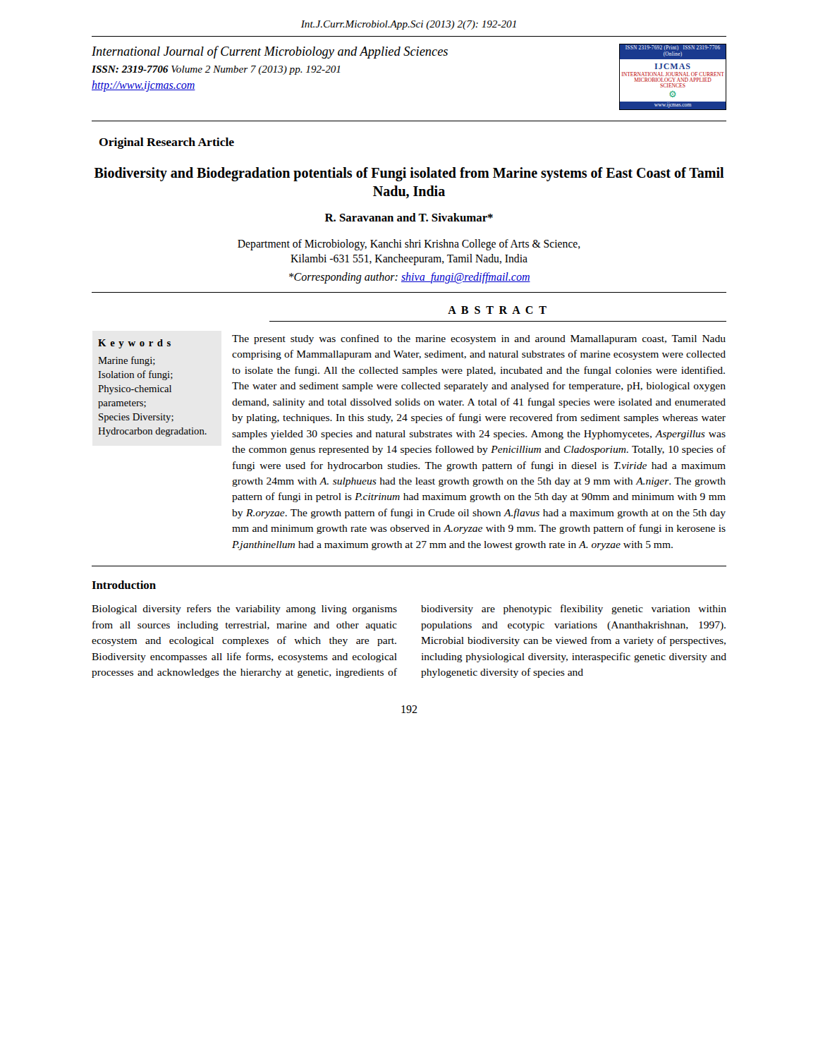Int.J.Curr.Microbiol.App.Sci (2013) 2(7): 192-201
International Journal of Current Microbiology and Applied Sciences
ISSN: 2319-7706 Volume 2 Number 7 (2013) pp. 192-201
http://www.ijcmas.com
ISSN 2319-7692 (Print) ISSN 2319-7706 (Online)
IJCMAS
INTERNATIONAL JOURNAL OF CURRENT MICROBIOLOGY AND APPLIED SCIENCES
⚙
www.ijcmas.com
Original Research Article
Biodiversity and Biodegradation potentials of Fungi isolated from Marine systems of East Coast of Tamil Nadu, India
R. Saravanan and T. Sivakumar*
Department of Microbiology, Kanchi shri Krishna College of Arts & Science,
Kilambi -631 551, Kancheepuram, Tamil Nadu, India
*Corresponding author: shiva_fungi@rediffmail.com
A B S T R A C T
| K e y w o r d s Marine fungi; Isolation of fungi; Physico-chemical parameters; Species Diversity; Hydrocarbon degradation. | The present study was confined to the marine ecosystem in and around Mamallapuram coast, Tamil Nadu comprising of Mammallapuram and Water, sediment, and natural substrates of marine ecosystem were collected to isolate the fungi. All the collected samples were plated, incubated and the fungal colonies were identified. The water and sediment sample were collected separately and analysed for temperature, pH, biological oxygen demand, salinity and total dissolved solids on water. A total of 41 fungal species were isolated and enumerated by plating, techniques. In this study, 24 species of fungi were recovered from sediment samples whereas water samples yielded 30 species and natural substrates with 24 species. Among the Hyphomycetes, Aspergillus was the common genus represented by 14 species followed by Penicillium and Cladosporium . Totally, 10 species of fungi were used for hydrocarbon studies. The growth pattern of fungi in diesel is T.viride had a maximum growth 24mm with A. sulphueus had the least growth growth on the 5th day at 9 mm with A.niger . The growth pattern of fungi in petrol is P.citrinum had maximum growth on the 5th day at 90mm and minimum with 9 mm by R.oryzae . The growth pattern of fungi in Crude oil shown A.flavus had a maximum growth at on the 5th day mm and minimum growth rate was observed in A.oryzae with 9 mm. The growth pattern of fungi in kerosene is P.janthinellum had a maximum growth at 27 mm and the lowest growth rate in A. oryzae with 5 mm. |
Introduction
Biological diversity refers the variability among living organisms from all sources including terrestrial, marine and other aquatic ecosystem and ecological complexes of which they are part. Biodiversity encompasses all life forms, ecosystems and ecological processes and acknowledges the hierarchy at genetic, ingredients of biodiversity are phenotypic flexibility genetic variation within populations and ecotypic variations (Ananthakrishnan, 1997). Microbial biodiversity can be viewed from a variety of perspectives, including physiological diversity, interaspecific genetic diversity and phylogenetic diversity of species and
192